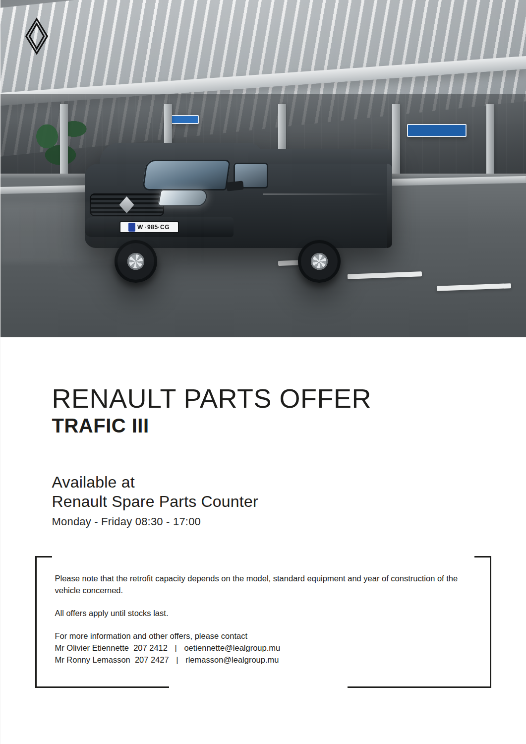W ·985·CG
RENAULT PARTS OFFER
TRAFIC III
Available at
Renault Spare Parts Counter
Monday - Friday 08:30 - 17:00
Please note that the retrofit capacity depends on the model, standard equipment and year of construction of the vehicle concerned.
All offers apply until stocks last.
For more information and other offers, please contact
Mr Olivier Etiennette 207 2412 | oetiennette@lealgroup.mu
Mr Ronny Lemasson 207 2427 | rlemasson@lealgroup.mu